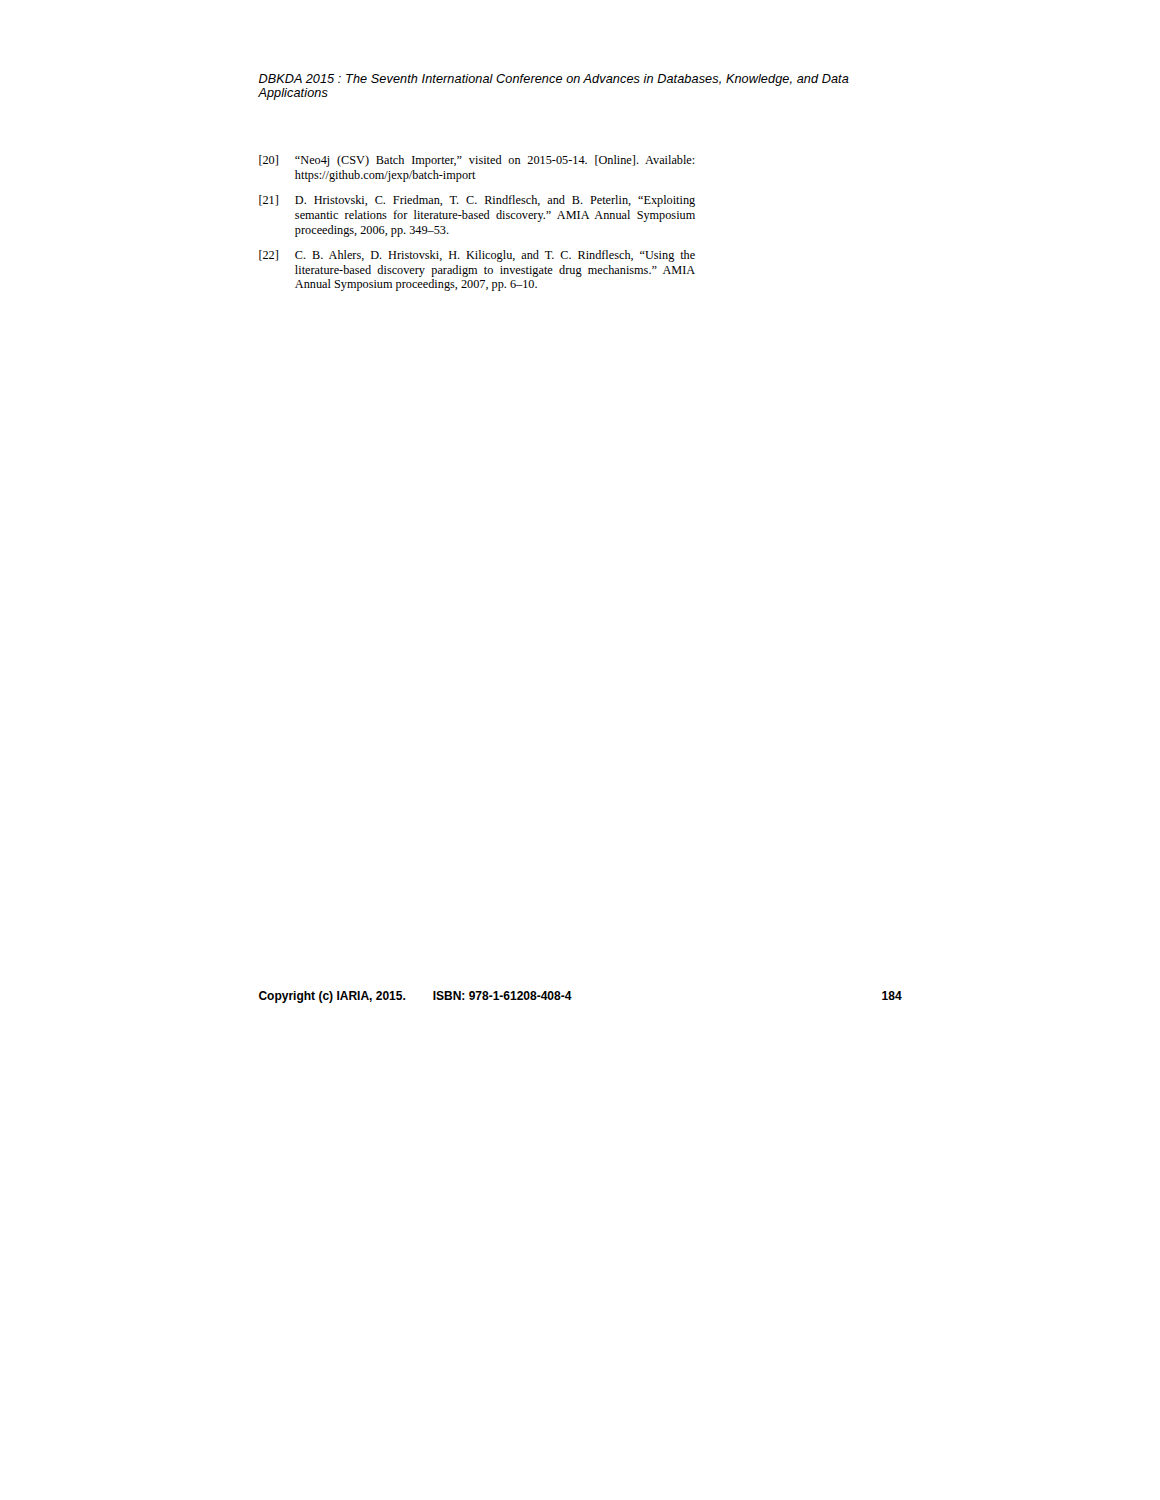DBKDA 2015 : The Seventh International Conference on Advances in Databases, Knowledge, and Data Applications
[20]
“Neo4j (CSV) Batch Importer,” visited on 2015-05-14. [Online]. Available: https://github.com/jexp/batch-import
[21]
D. Hristovski, C. Friedman, T. C. Rindflesch, and B. Peterlin, “Exploiting semantic relations for literature-based discovery.” AMIA Annual Symposium proceedings, 2006, pp. 349–53.
[22]
C. B. Ahlers, D. Hristovski, H. Kilicoglu, and T. C. Rindflesch, “Using the literature-based discovery paradigm to investigate drug mechanisms.” AMIA Annual Symposium proceedings, 2007, pp. 6–10.
Copyright (c) IARIA, 2015.ISBN: 978-1-61208-408-4
184